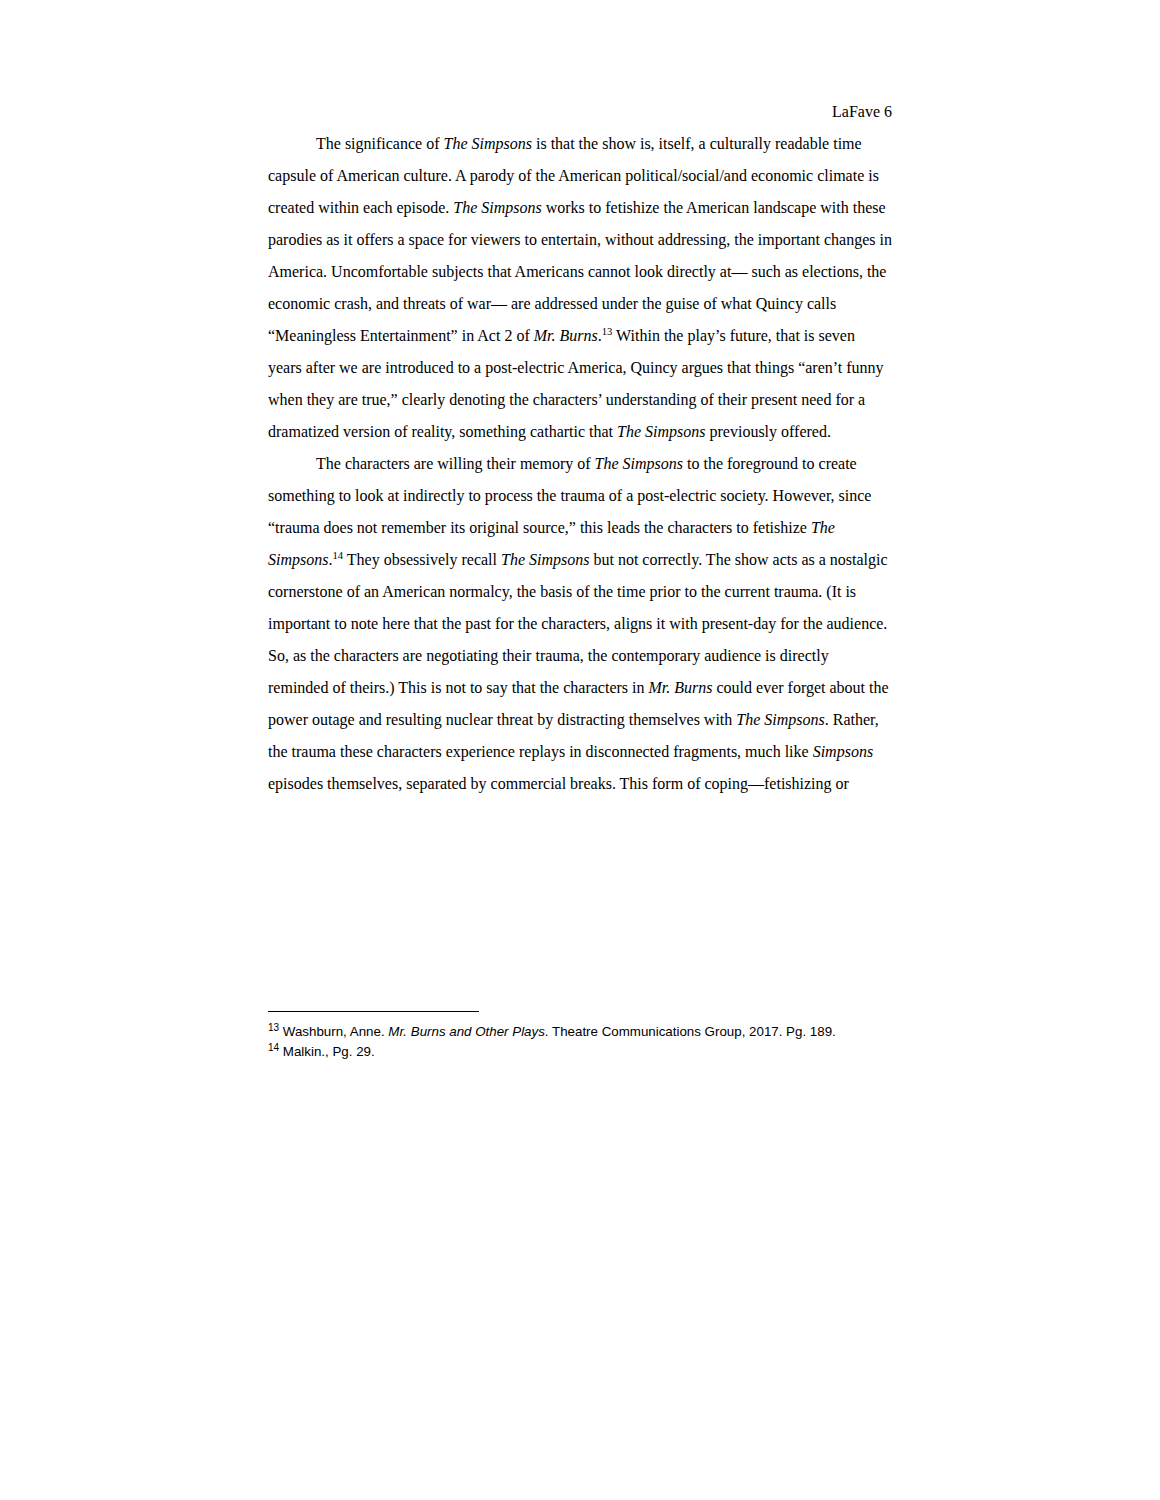LaFave 6
The significance of The Simpsons is that the show is, itself, a culturally readable time capsule of American culture. A parody of the American political/social/and economic climate is created within each episode. The Simpsons works to fetishize the American landscape with these parodies as it offers a space for viewers to entertain, without addressing, the important changes in America. Uncomfortable subjects that Americans cannot look directly at— such as elections, the economic crash, and threats of war— are addressed under the guise of what Quincy calls “Meaningless Entertainment” in Act 2 of Mr. Burns.13 Within the play’s future, that is seven years after we are introduced to a post-electric America, Quincy argues that things “aren’t funny when they are true,” clearly denoting the characters’ understanding of their present need for a dramatized version of reality, something cathartic that The Simpsons previously offered.
The characters are willing their memory of The Simpsons to the foreground to create something to look at indirectly to process the trauma of a post-electric society. However, since “trauma does not remember its original source,” this leads the characters to fetishize The Simpsons.14 They obsessively recall The Simpsons but not correctly. The show acts as a nostalgic cornerstone of an American normalcy, the basis of the time prior to the current trauma. (It is important to note here that the past for the characters, aligns it with present-day for the audience. So, as the characters are negotiating their trauma, the contemporary audience is directly reminded of theirs.) This is not to say that the characters in Mr. Burns could ever forget about the power outage and resulting nuclear threat by distracting themselves with The Simpsons. Rather, the trauma these characters experience replays in disconnected fragments, much like Simpsons episodes themselves, separated by commercial breaks. This form of coping—fetishizing or
13 Washburn, Anne. Mr. Burns and Other Plays. Theatre Communications Group, 2017. Pg. 189.
14 Malkin., Pg. 29.